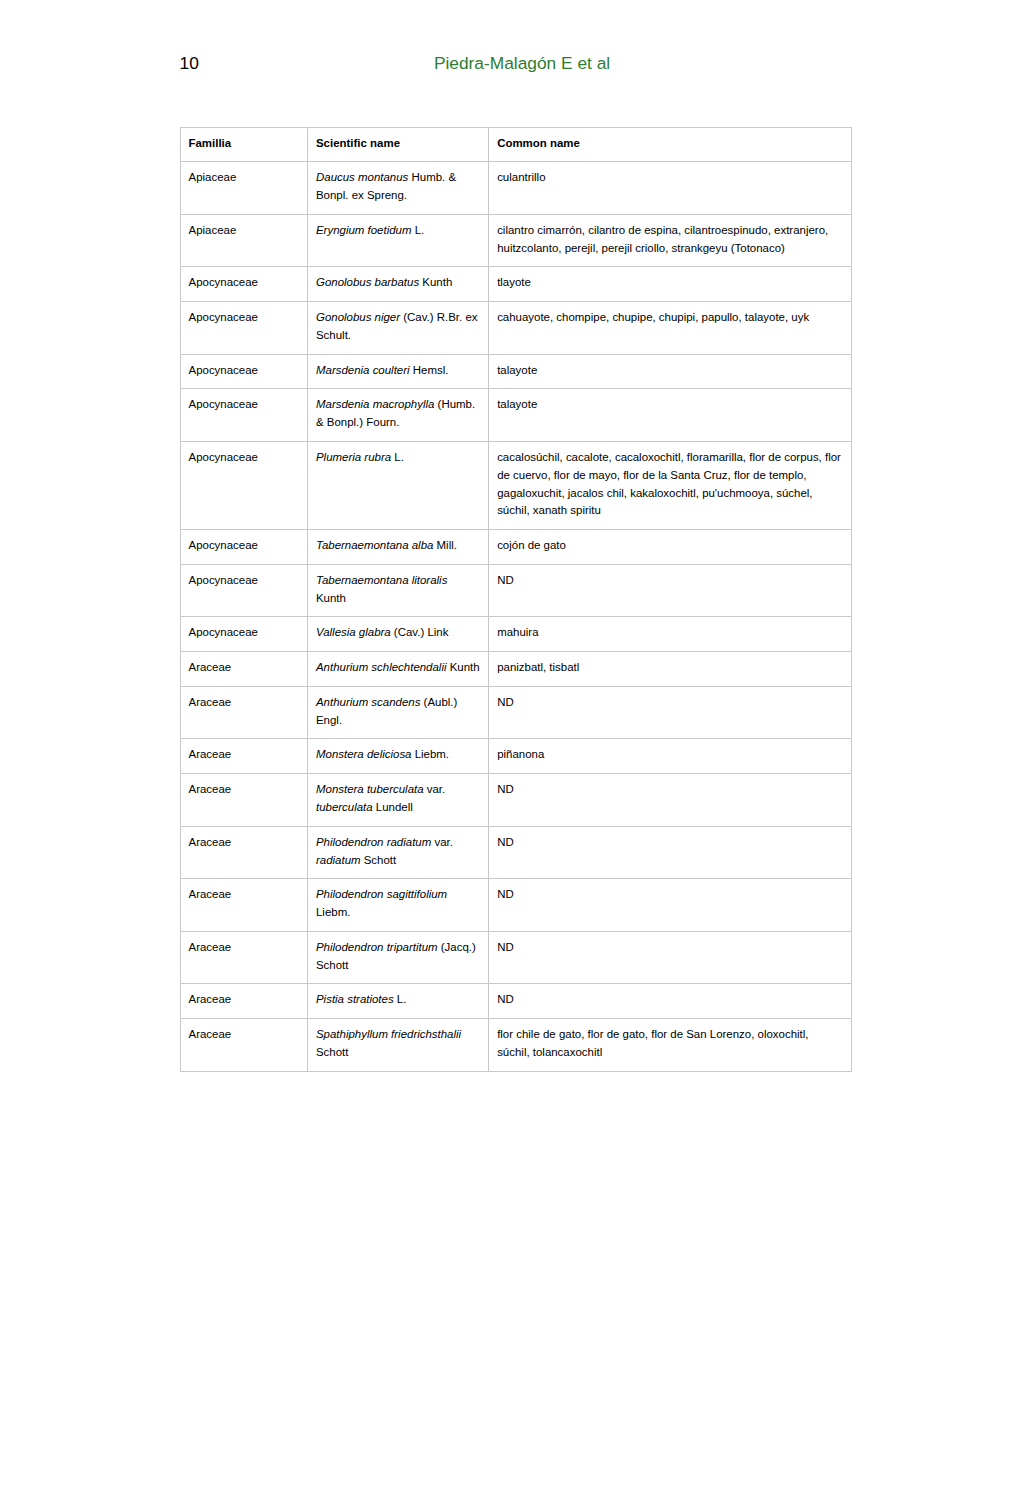10
Piedra-Malagón E et al
| Famillia | Scientific name | Common name |
| --- | --- | --- |
| Apiaceae | Daucus montanus Humb. & Bonpl. ex Spreng. | culantrillo |
| Apiaceae | Eryngium foetidum L. | cilantro cimarrón, cilantro de espina, cilantroespinudo, extranjero, huitzcolanto, perejil, perejil criollo, strankgeyu (Totonaco) |
| Apocynaceae | Gonolobus barbatus Kunth | tlayote |
| Apocynaceae | Gonolobus niger (Cav.) R.Br. ex Schult. | cahuayote, chompipe, chupipe, chupipi, papullo, talayote, uyk |
| Apocynaceae | Marsdenia coulteri Hemsl. | talayote |
| Apocynaceae | Marsdenia macrophylla (Humb. & Bonpl.) Fourn. | talayote |
| Apocynaceae | Plumeria rubra L. | cacalosúchil, cacalote, cacaloxochitl, floramarilla, flor de corpus, flor de cuervo, flor de mayo, flor de la Santa Cruz, flor de templo, gagaloxuchit, jacalos chil, kakaloxochitl, pu'uchmooya, súchel, súchil, xanath spiritu |
| Apocynaceae | Tabernaemontana alba Mill. | cojón de gato |
| Apocynaceae | Tabernaemontana litoralis Kunth | ND |
| Apocynaceae | Vallesia glabra (Cav.) Link | mahuira |
| Araceae | Anthurium schlechtendalii Kunth | panizbatl, tisbatl |
| Araceae | Anthurium scandens (Aubl.) Engl. | ND |
| Araceae | Monstera deliciosa Liebm. | piñanona |
| Araceae | Monstera tuberculata var. tuberculata Lundell | ND |
| Araceae | Philodendron radiatum var. radiatum Schott | ND |
| Araceae | Philodendron sagittifolium Liebm. | ND |
| Araceae | Philodendron tripartitum (Jacq.) Schott | ND |
| Araceae | Pistia stratiotes L. | ND |
| Araceae | Spathiphyllum friedrichsthalii Schott | flor chile de gato, flor de gato, flor de San Lorenzo, oloxochitl, súchil, tolancaxochitl |